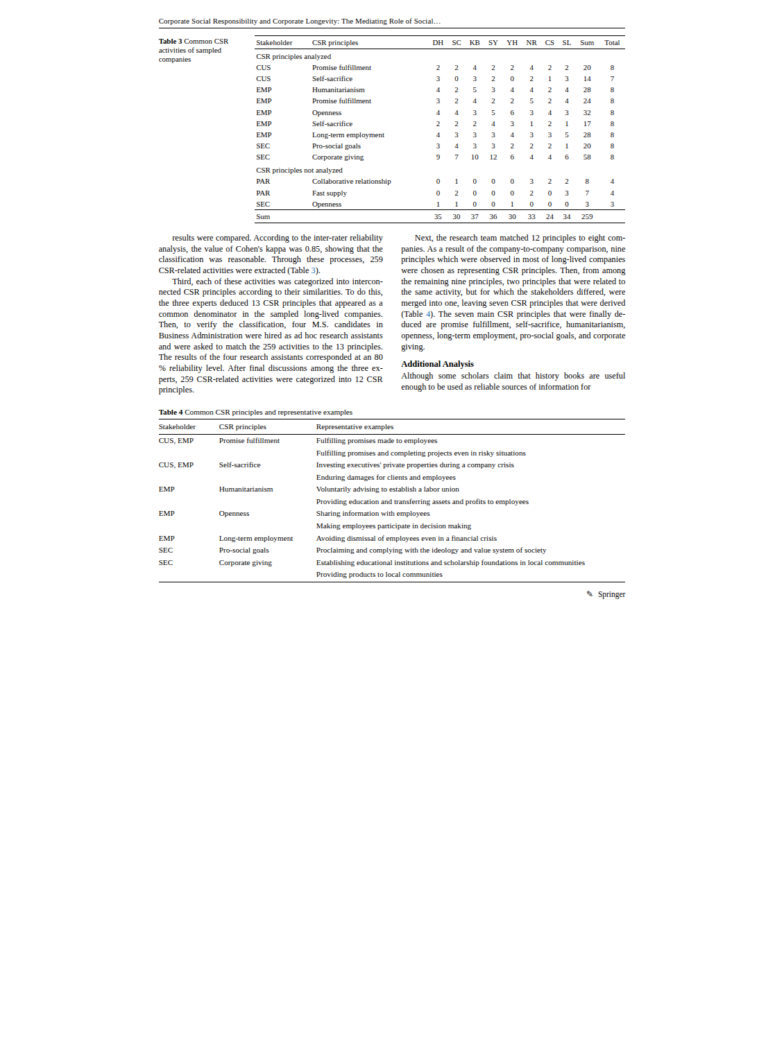Corporate Social Responsibility and Corporate Longevity: The Mediating Role of Social…
Table 3 Common CSR activities of sampled companies
| Stakeholder | CSR principles | DH | SC | KB | SY | YH | NR | CS | SL | Sum | Total |
| --- | --- | --- | --- | --- | --- | --- | --- | --- | --- | --- | --- |
| CSR principles analyzed |
| CUS | Promise fulfillment | 2 | 2 | 4 | 2 | 2 | 4 | 2 | 2 | 20 | 8 |
| CUS | Self-sacrifice | 3 | 0 | 3 | 2 | 0 | 2 | 1 | 3 | 14 | 7 |
| EMP | Humanitarianism | 4 | 2 | 5 | 3 | 4 | 4 | 2 | 4 | 28 | 8 |
| EMP | Promise fulfillment | 3 | 2 | 4 | 2 | 2 | 5 | 2 | 4 | 24 | 8 |
| EMP | Openness | 4 | 4 | 3 | 5 | 6 | 3 | 4 | 3 | 32 | 8 |
| EMP | Self-sacrifice | 2 | 2 | 2 | 4 | 3 | 1 | 2 | 1 | 17 | 8 |
| EMP | Long-term employment | 4 | 3 | 3 | 3 | 4 | 3 | 3 | 5 | 28 | 8 |
| SEC | Pro-social goals | 3 | 4 | 3 | 3 | 2 | 2 | 2 | 1 | 20 | 8 |
| SEC | Corporate giving | 9 | 7 | 10 | 12 | 6 | 4 | 4 | 6 | 58 | 8 |
| CSR principles not analyzed |
| PAR | Collaborative relationship | 0 | 1 | 0 | 0 | 0 | 3 | 2 | 2 | 8 | 4 |
| PAR | Fast supply | 0 | 2 | 0 | 0 | 0 | 2 | 0 | 3 | 7 | 4 |
| SEC | Openness | 1 | 1 | 0 | 0 | 1 | 0 | 0 | 0 | 3 | 3 |
| Sum | | 35 | 30 | 37 | 36 | 30 | 33 | 24 | 34 | 259 | |
results were compared. According to the inter-rater reliability analysis, the value of Cohen's kappa was 0.85, showing that the classification was reasonable. Through these processes, 259 CSR-related activities were extracted (Table 3).
Third, each of these activities was categorized into interconnected CSR principles according to their similarities. To do this, the three experts deduced 13 CSR principles that appeared as a common denominator in the sampled long-lived companies. Then, to verify the classification, four M.S. candidates in Business Administration were hired as ad hoc research assistants and were asked to match the 259 activities to the 13 principles. The results of the four research assistants corresponded at an 80 % reliability level. After final discussions among the three experts, 259 CSR-related activities were categorized into 12 CSR principles.
Next, the research team matched 12 principles to eight companies. As a result of the company-to-company comparison, nine principles which were observed in most of long-lived companies were chosen as representing CSR principles. Then, from among the remaining nine principles, two principles that were related to the same activity, but for which the stakeholders differed, were merged into one, leaving seven CSR principles that were derived (Table 4). The seven main CSR principles that were finally deduced are promise fulfillment, self-sacrifice, humanitarianism, openness, long-term employment, pro-social goals, and corporate giving.
Additional Analysis
Although some scholars claim that history books are useful enough to be used as reliable sources of information for
Table 4 Common CSR principles and representative examples
| Stakeholder | CSR principles | Representative examples |
| --- | --- | --- |
| CUS, EMP | Promise fulfillment | Fulfilling promises made to employees |
| | | Fulfilling promises and completing projects even in risky situations |
| CUS, EMP | Self-sacrifice | Investing executives' private properties during a company crisis |
| | | Enduring damages for clients and employees |
| EMP | Humanitarianism | Voluntarily advising to establish a labor union |
| | | Providing education and transferring assets and profits to employees |
| EMP | Openness | Sharing information with employees |
| | | Making employees participate in decision making |
| EMP | Long-term employment | Avoiding dismissal of employees even in a financial crisis |
| SEC | Pro-social goals | Proclaiming and complying with the ideology and value system of society |
| SEC | Corporate giving | Establishing educational institutions and scholarship foundations in local communities |
| | | Providing products to local communities |
✎ Springer